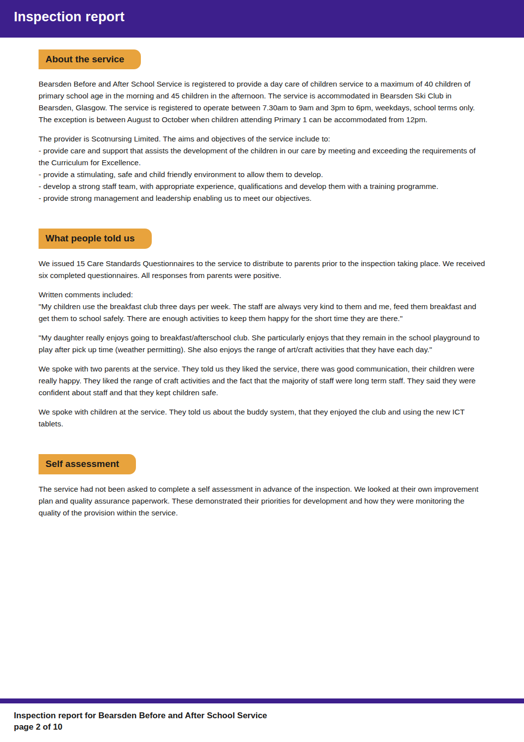Inspection report
About the service
Bearsden Before and After School Service is registered to provide a day care of children service to a maximum of 40 children of primary school age in the morning and 45 children in the afternoon. The service is accommodated in Bearsden Ski Club in Bearsden, Glasgow. The service is registered to operate between 7.30am to 9am and 3pm to 6pm, weekdays, school terms only. The exception is between August to October when children attending Primary 1 can be accommodated from 12pm.
The provider is Scotnursing Limited. The aims and objectives of the service include to:
- provide care and support that assists the development of the children in our care by meeting and exceeding the requirements of the Curriculum for Excellence.
- provide a stimulating, safe and child friendly environment to allow them to develop.
- develop a strong staff team, with appropriate experience, qualifications and develop them with a training programme.
- provide strong management and leadership enabling us to meet our objectives.
What people told us
We issued 15 Care Standards Questionnaires to the service to distribute to parents prior to the inspection taking place. We received six completed questionnaires. All responses from parents were positive.
Written comments included:
"My children use the breakfast club three days per week. The staff are always very kind to them and me, feed them breakfast and get them to school safely. There are enough activities to keep them happy for the short time they are there."
"My daughter really enjoys going to breakfast/afterschool club. She particularly enjoys that they remain in the school playground to play after pick up time (weather permitting). She also enjoys the range of art/craft activities that they have each day."
We spoke with two parents at the service. They told us they liked the service, there was good communication, their children were really happy. They liked the range of craft activities and the fact that the majority of staff were long term staff. They said they were confident about staff and that they kept children safe.
We spoke with children at the service. They told us about the buddy system, that they enjoyed the club and using the new ICT tablets.
Self assessment
The service had not been asked to complete a self assessment in advance of the inspection. We looked at their own improvement plan and quality assurance paperwork. These demonstrated their priorities for development and how they were monitoring the quality of the provision within the service.
Inspection report for Bearsden Before and After School Service
page 2 of 10